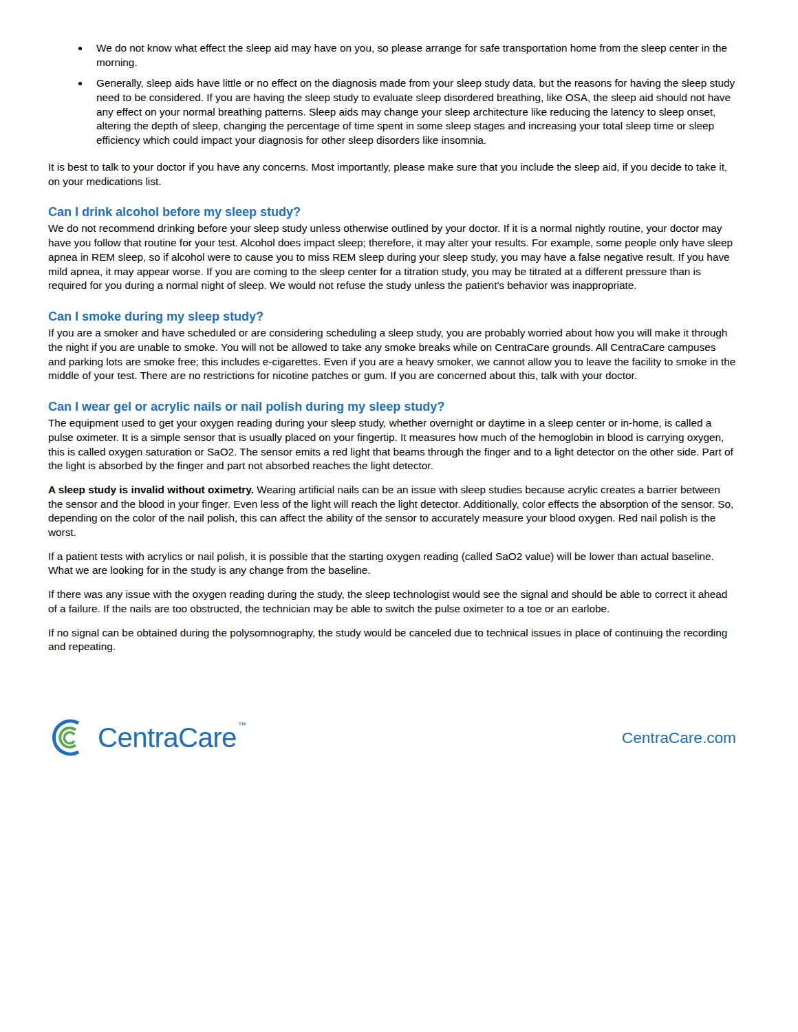We do not know what effect the sleep aid may have on you, so please arrange for safe transportation home from the sleep center in the morning.
Generally, sleep aids have little or no effect on the diagnosis made from your sleep study data, but the reasons for having the sleep study need to be considered. If you are having the sleep study to evaluate sleep disordered breathing, like OSA, the sleep aid should not have any effect on your normal breathing patterns. Sleep aids may change your sleep architecture like reducing the latency to sleep onset, altering the depth of sleep, changing the percentage of time spent in some sleep stages and increasing your total sleep time or sleep efficiency which could impact your diagnosis for other sleep disorders like insomnia.
It is best to talk to your doctor if you have any concerns. Most importantly, please make sure that you include the sleep aid, if you decide to take it, on your medications list.
Can I drink alcohol before my sleep study?
We do not recommend drinking before your sleep study unless otherwise outlined by your doctor. If it is a normal nightly routine, your doctor may have you follow that routine for your test. Alcohol does impact sleep; therefore, it may alter your results. For example, some people only have sleep apnea in REM sleep, so if alcohol were to cause you to miss REM sleep during your sleep study, you may have a false negative result. If you have mild apnea, it may appear worse. If you are coming to the sleep center for a titration study, you may be titrated at a different pressure than is required for you during a normal night of sleep. We would not refuse the study unless the patient's behavior was inappropriate.
Can I smoke during my sleep study?
If you are a smoker and have scheduled or are considering scheduling a sleep study, you are probably worried about how you will make it through the night if you are unable to smoke. You will not be allowed to take any smoke breaks while on CentraCare grounds. All CentraCare campuses and parking lots are smoke free; this includes e-cigarettes. Even if you are a heavy smoker, we cannot allow you to leave the facility to smoke in the middle of your test. There are no restrictions for nicotine patches or gum. If you are concerned about this, talk with your doctor.
Can I wear gel or acrylic nails or nail polish during my sleep study?
The equipment used to get your oxygen reading during your sleep study, whether overnight or daytime in a sleep center or in-home, is called a pulse oximeter. It is a simple sensor that is usually placed on your fingertip. It measures how much of the hemoglobin in blood is carrying oxygen, this is called oxygen saturation or SaO2. The sensor emits a red light that beams through the finger and to a light detector on the other side. Part of the light is absorbed by the finger and part not absorbed reaches the light detector.
A sleep study is invalid without oximetry. Wearing artificial nails can be an issue with sleep studies because acrylic creates a barrier between the sensor and the blood in your finger. Even less of the light will reach the light detector. Additionally, color effects the absorption of the sensor. So, depending on the color of the nail polish, this can affect the ability of the sensor to accurately measure your blood oxygen. Red nail polish is the worst.
If a patient tests with acrylics or nail polish, it is possible that the starting oxygen reading (called SaO2 value) will be lower than actual baseline. What we are looking for in the study is any change from the baseline.
If there was any issue with the oxygen reading during the study, the sleep technologist would see the signal and should be able to correct it ahead of a failure. If the nails are too obstructed, the technician may be able to switch the pulse oximeter to a toe or an earlobe.
If no signal can be obtained during the polysomnography, the study would be canceled due to technical issues in place of continuing the recording and repeating.
CentraCare™
CentraCare.com